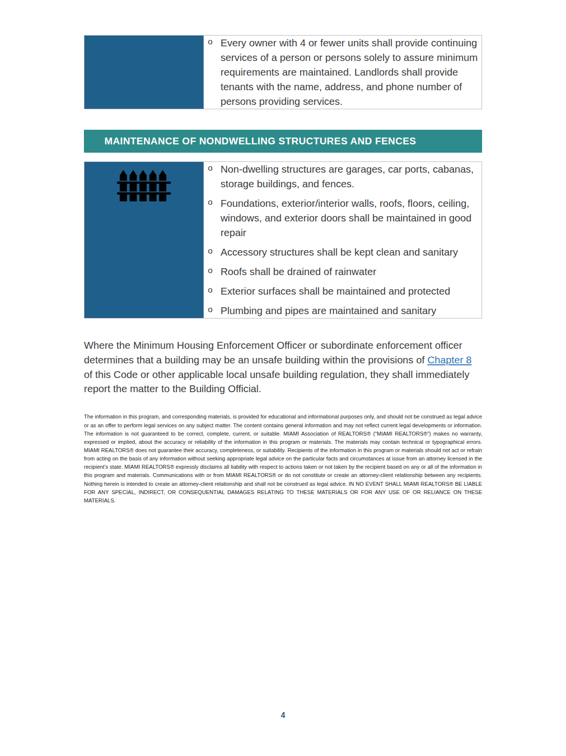| | Every owner with 4 or fewer units shall provide continuing services of a person or persons solely to assure minimum requirements are maintained. Landlords shall provide tenants with the name, address, and phone number of persons providing services. |
MAINTENANCE OF NONDWELLING STRUCTURES AND FENCES
| | Non-dwelling structures are garages, car ports, cabanas, storage buildings, and fences. Foundations, exterior/interior walls, roofs, floors, ceiling, windows, and exterior doors shall be maintained in good repair Accessory structures shall be kept clean and sanitary Roofs shall be drained of rainwater Exterior surfaces shall be maintained and protected Plumbing and pipes are maintained and sanitary |
Where the Minimum Housing Enforcement Officer or subordinate enforcement officer determines that a building may be an unsafe building within the provisions of Chapter 8 of this Code or other applicable local unsafe building regulation, they shall immediately report the matter to the Building Official.
The information in this program, and corresponding materials, is provided for educational and informational purposes only, and should not be construed as legal advice or as an offer to perform legal services on any subject matter. The content contains general information and may not reflect current legal developments or information. The information is not guaranteed to be correct, complete, current, or suitable. MIAMI Association of REALTORS® (“MIAMI REALTORS®”) makes no warranty, expressed or implied, about the accuracy or reliability of the information in this program or materials. The materials may contain technical or typographical errors. MIAMI REALTORS® does not guarantee their accuracy, completeness, or suitability. Recipients of the information in this program or materials should not act or refrain from acting on the basis of any information without seeking appropriate legal advice on the particular facts and circumstances at issue from an attorney licensed in the recipient’s state. MIAMI REALTORS® expressly disclaims all liability with respect to actions taken or not taken by the recipient based on any or all of the information in this program and materials. Communications with or from MIAMI REALTORS® or do not constitute or create an attorney-client relationship between any recipients. Nothing herein is intended to create an attorney-client relationship and shall not be construed as legal advice. IN NO EVENT SHALL MIAMI REALTORS® BE LIABLE FOR ANY SPECIAL, INDIRECT, OR CONSEQUENTIAL DAMAGES RELATING TO THESE MATERIALS OR FOR ANY USE OF OR RELIANCE ON THESE MATERIALS.
4